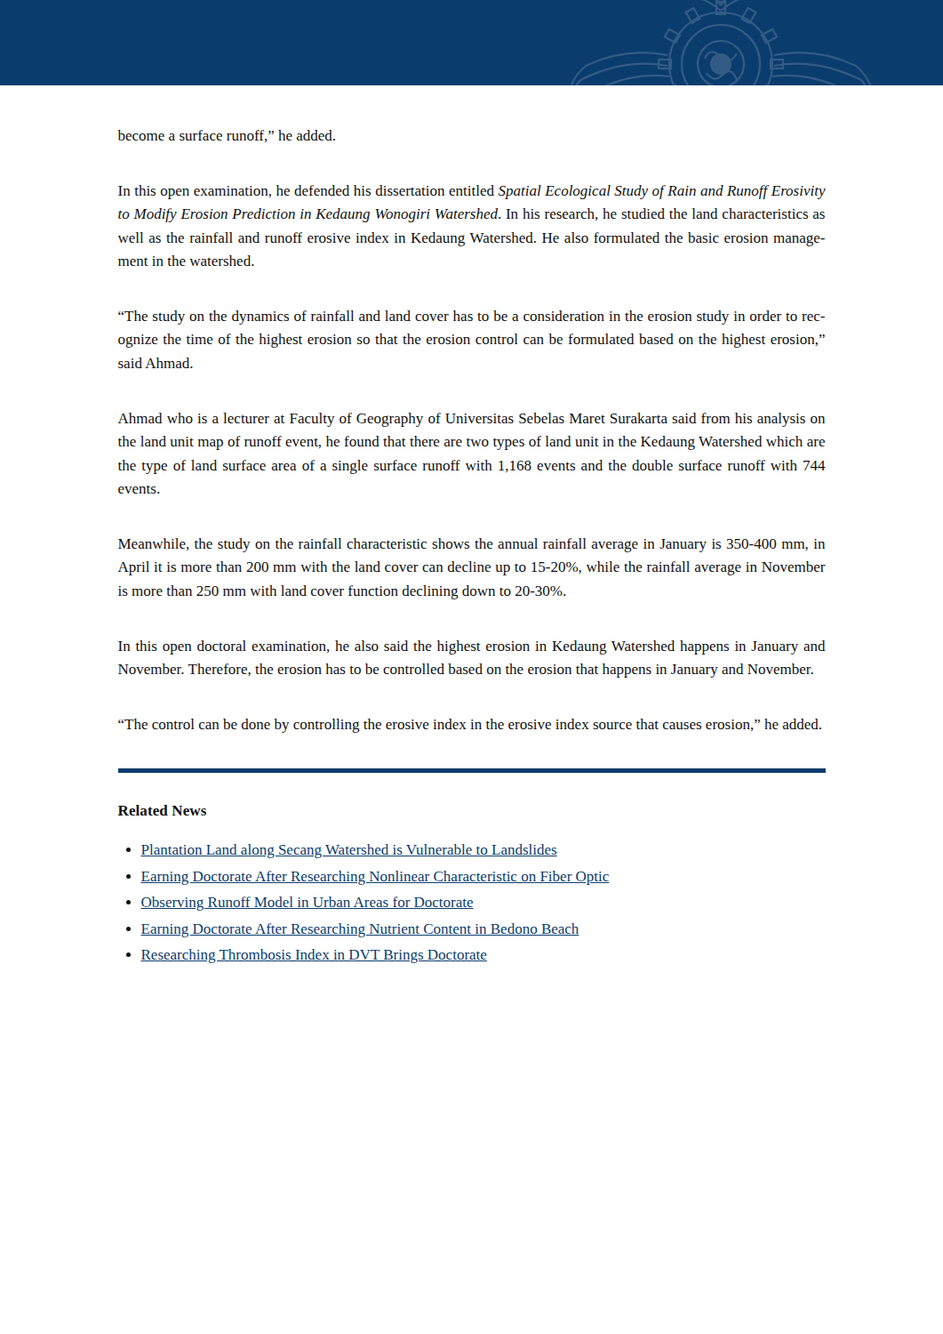become a surface runoff,” he added.
In this open examination, he defended his dissertation entitled Spatial Ecological Study of Rain and Runoff Erosivity to Modify Erosion Prediction in Kedaung Wonogiri Watershed. In his research, he studied the land characteristics as well as the rainfall and runoff erosive index in Kedaung Watershed. He also formulated the basic erosion management in the watershed.
“The study on the dynamics of rainfall and land cover has to be a consideration in the erosion study in order to recognize the time of the highest erosion so that the erosion control can be formulated based on the highest erosion,” said Ahmad.
Ahmad who is a lecturer at Faculty of Geography of Universitas Sebelas Maret Surakarta said from his analysis on the land unit map of runoff event, he found that there are two types of land unit in the Kedaung Watershed which are the type of land surface area of a single surface runoff with 1,168 events and the double surface runoff with 744 events.
Meanwhile, the study on the rainfall characteristic shows the annual rainfall average in January is 350-400 mm, in April it is more than 200 mm with the land cover can decline up to 15-20%, while the rainfall average in November is more than 250 mm with land cover function declining down to 20-30%.
In this open doctoral examination, he also said the highest erosion in Kedaung Watershed happens in January and November. Therefore, the erosion has to be controlled based on the erosion that happens in January and November.
“The control can be done by controlling the erosive index in the erosive index source that causes erosion,” he added.
Related News
Plantation Land along Secang Watershed is Vulnerable to Landslides
Earning Doctorate After Researching Nonlinear Characteristic on Fiber Optic
Observing Runoff Model in Urban Areas for Doctorate
Earning Doctorate After Researching Nutrient Content in Bedono Beach
Researching Thrombosis Index in DVT Brings Doctorate